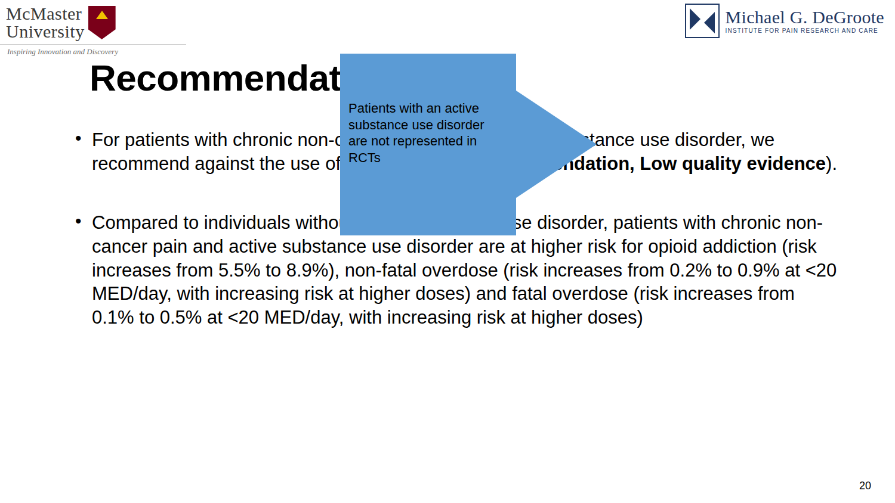McMaster
University
Inspiring Innovation and Discovery
Michael G. DeGroote
Institute for Pain Research and Care
Recommendation 2
For patients with chronic non-cancer pain and an active substance use disorder, we recommend against the use of opioids (Strong recommendation, Low quality evidence).
Compared to individuals without active substance use disorder, patients with chronic non-cancer pain and active substance use disorder are at higher risk for opioid addiction (risk increases from 5.5% to 8.9%), non-fatal overdose (risk increases from 0.2% to 0.9% at <20 MED/day, with increasing risk at higher doses) and fatal overdose (risk increases from 0.1% to 0.5% at <20 MED/day, with increasing risk at higher doses)
Patients with an active substance use disorder are not represented in RCTs
20